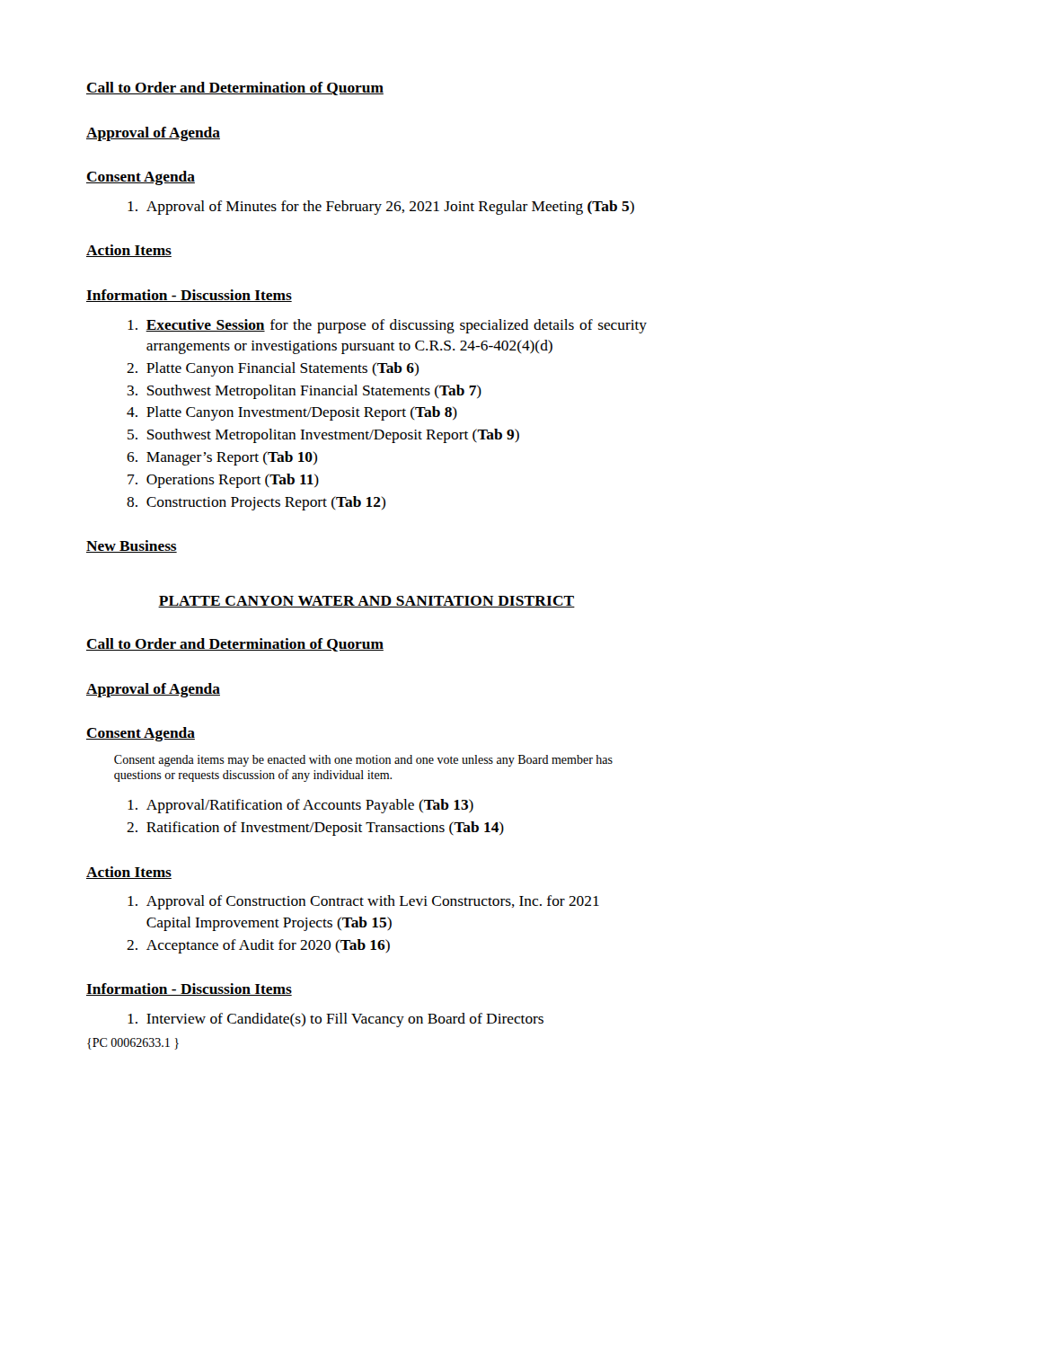Call to Order and Determination of Quorum
Approval of Agenda
Consent Agenda
Approval of Minutes for the February 26, 2021 Joint Regular Meeting (Tab 5)
Action Items
Information - Discussion Items
Executive Session for the purpose of discussing specialized details of security arrangements or investigations pursuant to C.R.S. 24-6-402(4)(d)
Platte Canyon Financial Statements (Tab 6)
Southwest Metropolitan Financial Statements (Tab 7)
Platte Canyon Investment/Deposit Report (Tab 8)
Southwest Metropolitan Investment/Deposit Report (Tab 9)
Manager’s Report (Tab 10)
Operations Report (Tab 11)
Construction Projects Report (Tab 12)
New Business
PLATTE CANYON WATER AND SANITATION DISTRICT
Call to Order and Determination of Quorum
Approval of Agenda
Consent Agenda
Consent agenda items may be enacted with one motion and one vote unless any Board member has questions or requests discussion of any individual item.
Approval/Ratification of Accounts Payable (Tab 13)
Ratification of Investment/Deposit Transactions (Tab 14)
Action Items
Approval of Construction Contract with Levi Constructors, Inc. for 2021 Capital Improvement Projects (Tab 15)
Acceptance of Audit for 2020 (Tab 16)
Information - Discussion Items
Interview of Candidate(s) to Fill Vacancy on Board of Directors
{PC 00062633.1 }